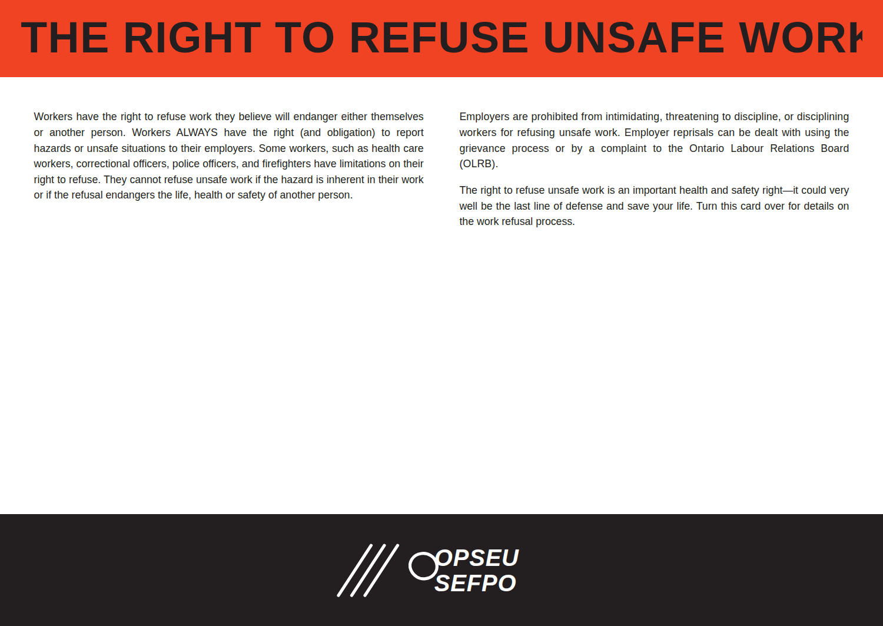The Right to Refuse Unsafe Work
Workers have the right to refuse work they believe will endanger either themselves or another person. Workers ALWAYS have the right (and obligation) to report hazards or unsafe situations to their employers. Some workers, such as health care workers, correctional officers, police officers, and firefighters have limitations on their right to refuse. They cannot refuse unsafe work if the hazard is inherent in their work or if the refusal endangers the life, health or safety of another person.
Employers are prohibited from intimidating, threatening to discipline, or disciplining workers for refusing unsafe work. Employer reprisals can be dealt with using the grievance process or by a complaint to the Ontario Labour Relations Board (OLRB).
The right to refuse unsafe work is an important health and safety right—it could very well be the last line of defense and save your life. Turn this card over for details on the work refusal process.
OPSEU SEFPO